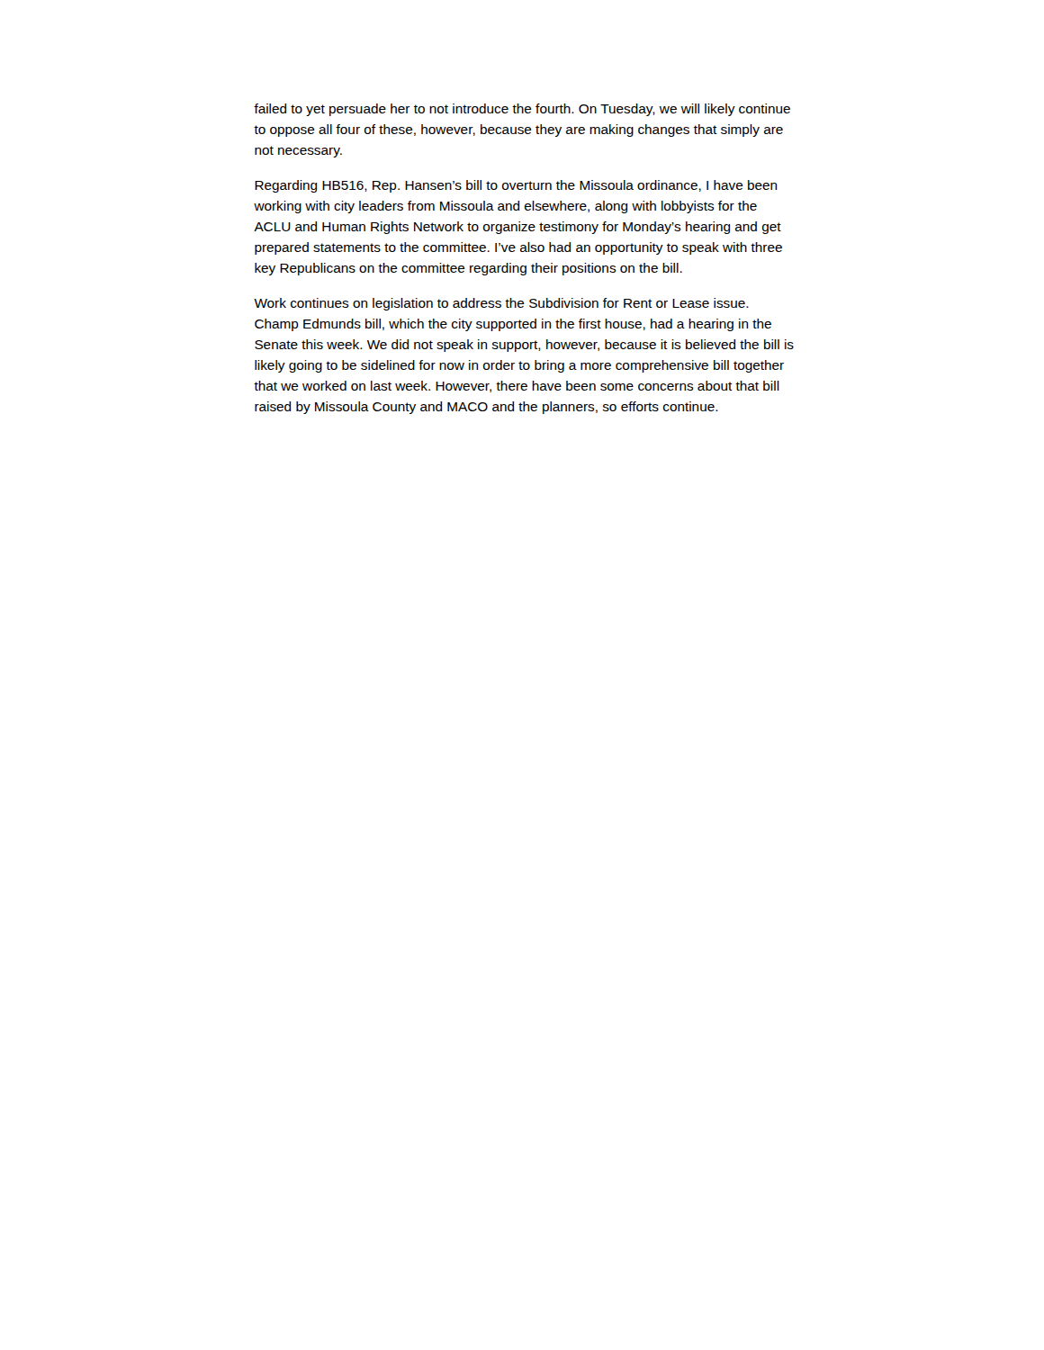failed to yet persuade her to not introduce the fourth. On Tuesday, we will likely continue to oppose all four of these, however, because they are making changes that simply are not necessary.
Regarding HB516, Rep. Hansen’s bill to overturn the Missoula ordinance, I have been working with city leaders from Missoula and elsewhere, along with lobbyists for the ACLU and Human Rights Network to organize testimony for Monday’s hearing and get prepared statements to the committee. I’ve also had an opportunity to speak with three key Republicans on the committee regarding their positions on the bill.
Work continues on legislation to address the Subdivision for Rent or Lease issue. Champ Edmunds bill, which the city supported in the first house, had a hearing in the Senate this week. We did not speak in support, however, because it is believed the bill is likely going to be sidelined for now in order to bring a more comprehensive bill together that we worked on last week. However, there have been some concerns about that bill raised by Missoula County and MACO and the planners, so efforts continue.